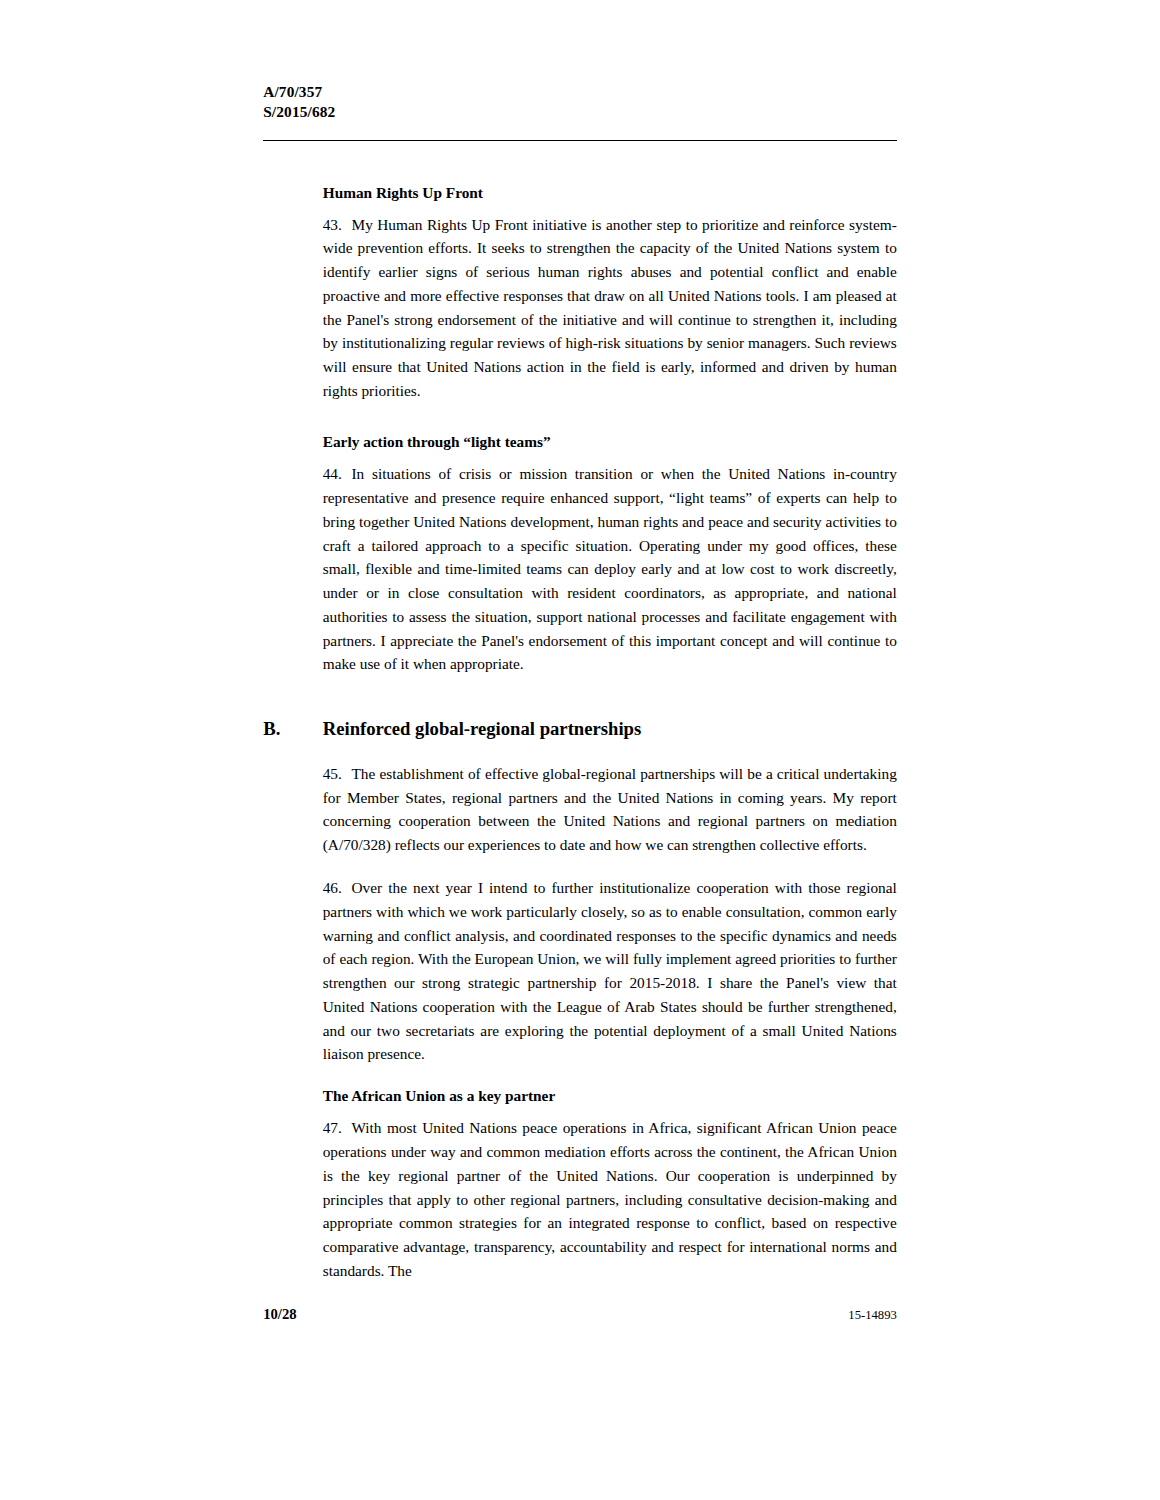A/70/357
S/2015/682
Human Rights Up Front
43. My Human Rights Up Front initiative is another step to prioritize and reinforce system-wide prevention efforts. It seeks to strengthen the capacity of the United Nations system to identify earlier signs of serious human rights abuses and potential conflict and enable proactive and more effective responses that draw on all United Nations tools. I am pleased at the Panel's strong endorsement of the initiative and will continue to strengthen it, including by institutionalizing regular reviews of high-risk situations by senior managers. Such reviews will ensure that United Nations action in the field is early, informed and driven by human rights priorities.
Early action through “light teams”
44. In situations of crisis or mission transition or when the United Nations in-country representative and presence require enhanced support, “light teams” of experts can help to bring together United Nations development, human rights and peace and security activities to craft a tailored approach to a specific situation. Operating under my good offices, these small, flexible and time-limited teams can deploy early and at low cost to work discreetly, under or in close consultation with resident coordinators, as appropriate, and national authorities to assess the situation, support national processes and facilitate engagement with partners. I appreciate the Panel's endorsement of this important concept and will continue to make use of it when appropriate.
B. Reinforced global-regional partnerships
45. The establishment of effective global-regional partnerships will be a critical undertaking for Member States, regional partners and the United Nations in coming years. My report concerning cooperation between the United Nations and regional partners on mediation (A/70/328) reflects our experiences to date and how we can strengthen collective efforts.
46. Over the next year I intend to further institutionalize cooperation with those regional partners with which we work particularly closely, so as to enable consultation, common early warning and conflict analysis, and coordinated responses to the specific dynamics and needs of each region. With the European Union, we will fully implement agreed priorities to further strengthen our strong strategic partnership for 2015-2018. I share the Panel's view that United Nations cooperation with the League of Arab States should be further strengthened, and our two secretariats are exploring the potential deployment of a small United Nations liaison presence.
The African Union as a key partner
47. With most United Nations peace operations in Africa, significant African Union peace operations under way and common mediation efforts across the continent, the African Union is the key regional partner of the United Nations. Our cooperation is underpinned by principles that apply to other regional partners, including consultative decision-making and appropriate common strategies for an integrated response to conflict, based on respective comparative advantage, transparency, accountability and respect for international norms and standards. The
10/28 15-14893